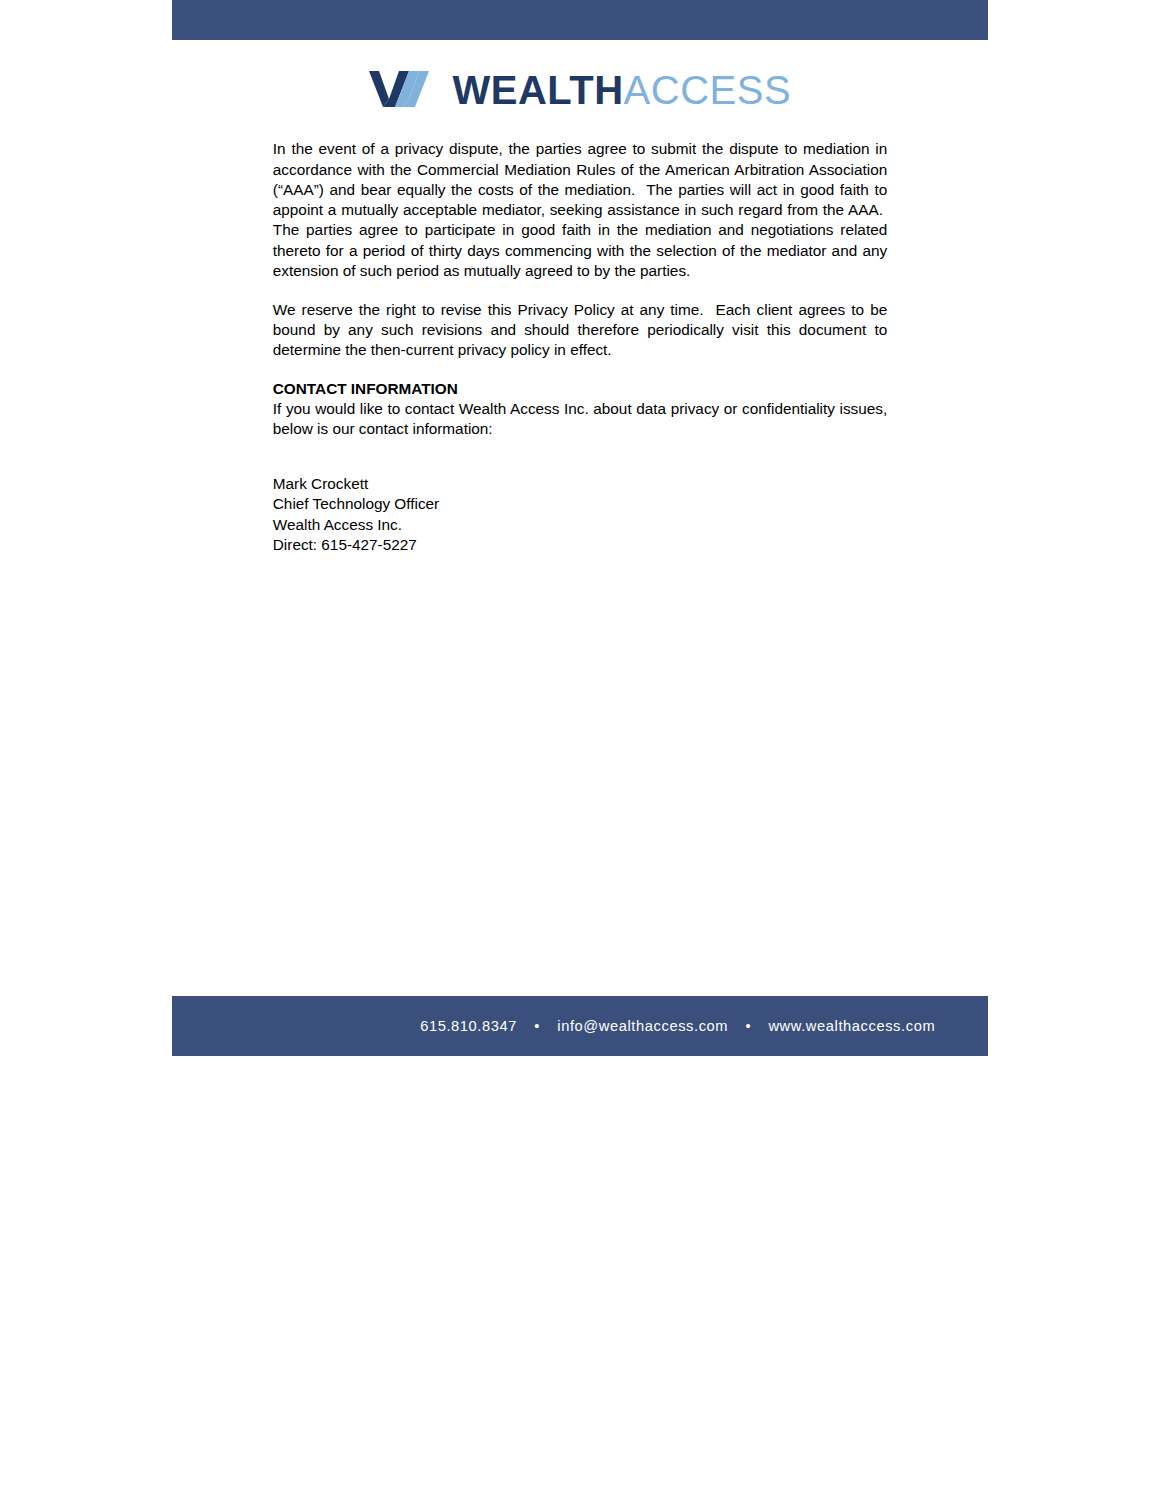WEALTH ACCESS
In the event of a privacy dispute, the parties agree to submit the dispute to mediation in accordance with the Commercial Mediation Rules of the American Arbitration Association (“AAA”) and bear equally the costs of the mediation. The parties will act in good faith to appoint a mutually acceptable mediator, seeking assistance in such regard from the AAA. The parties agree to participate in good faith in the mediation and negotiations related thereto for a period of thirty days commencing with the selection of the mediator and any extension of such period as mutually agreed to by the parties.
We reserve the right to revise this Privacy Policy at any time. Each client agrees to be bound by any such revisions and should therefore periodically visit this document to determine the then-current privacy policy in effect.
CONTACT INFORMATION
If you would like to contact Wealth Access Inc. about data privacy or confidentiality issues, below is our contact information:
Mark Crockett
Chief Technology Officer
Wealth Access Inc.
Direct: 615-427-5227
615.810.8347 • info@wealthaccess.com • www.wealthaccess.com